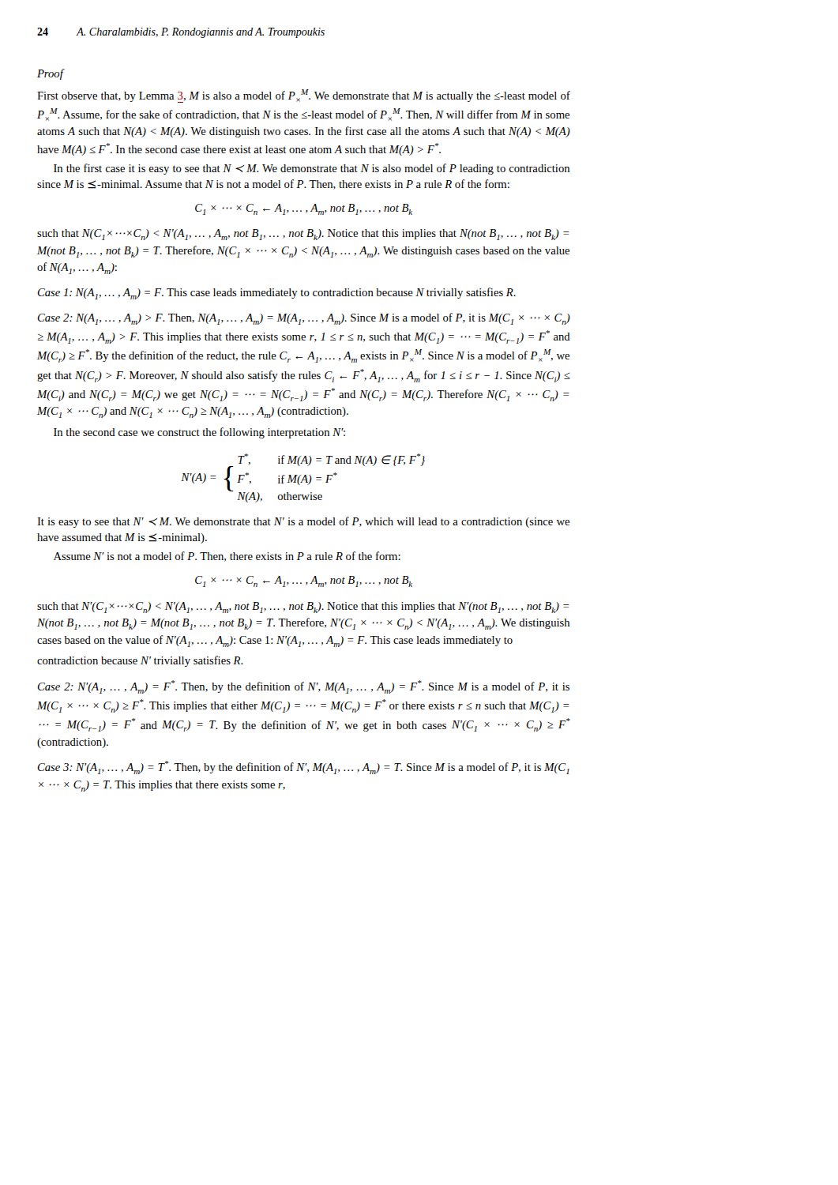24 A. Charalambidis, P. Rondogiannis and A. Troumpoukis
Proof
First observe that, by Lemma 3, M is also a model of P×M. We demonstrate that M is actually the ≤-least model of P×M. Assume, for the sake of contradiction, that N is the ≤-least model of P×M. Then, N will differ from M in some atoms A such that N(A) < M(A). We distinguish two cases. In the first case all the atoms A such that N(A) < M(A) have M(A) ≤ F*. In the second case there exist at least one atom A such that M(A) > F*.
In the first case it is easy to see that N ≺ M. We demonstrate that N is also model of P leading to contradiction since M is ⪯-minimal. Assume that N is not a model of P. Then, there exists in P a rule R of the form:
C1 × ⋯ × Cn ← A1, … , Am, not B1, … , not Bk
such that N(C1×⋯×Cn) < N′(A1, … , Am, not B1, … , not Bk). Notice that this implies that N(not B1, … , not Bk) = M(not B1, … , not Bk) = T. Therefore, N(C1 × ⋯ × Cn) < N(A1, … , Am). We distinguish cases based on the value of N(A1, … , Am):
Case 1: N(A1, … , Am) = F. This case leads immediately to contradiction because N trivially satisfies R.
Case 2: N(A1, … , Am) > F. Then, N(A1, … , Am) = M(A1, … , Am). Since M is a model of P, it is M(C1 × ⋯ × Cn) ≥ M(A1, … , Am) > F. This implies that there exists some r, 1 ≤ r ≤ n, such that M(C1) = ⋯ = M(Cr−1) = F* and M(Cr) ≥ F*. By the definition of the reduct, the rule Cr ← A1, … , Am exists in P×M. Since N is a model of P×M, we get that N(Cr) > F. Moreover, N should also satisfy the rules Ci ← F*, A1, … , Am for 1 ≤ i ≤ r − 1. Since N(Ci) ≤ M(Ci) and N(Cr) = M(Cr) we get N(C1) = ⋯ = N(Cr−1) = F* and N(Cr) = M(Cr). Therefore N(C1 × ⋯ Cn) = M(C1 × ⋯ Cn) and N(C1 × ⋯ Cn) ≥ N(A1, … , Am) (contradiction).
In the second case we construct the following interpretation N′:
| N′(A) = | { | / T * , / if M(A) = T and N(A) ∈ {F, F * } / / F * , / if M(A) = F * / / N(A), / otherwise / |
It is easy to see that N′ ≺ M. We demonstrate that N′ is a model of P, which will lead to a contradiction (since we have assumed that M is ⪯-minimal).
Assume N′ is not a model of P. Then, there exists in P a rule R of the form:
C1 × ⋯ × Cn ← A1, … , Am, not B1, … , not Bk
such that N′(C1×⋯×Cn) < N′(A1, … , Am, not B1, … , not Bk). Notice that this implies that N′(not B1, … , not Bk) = N(not B1, … , not Bk) = M(not B1, … , not Bk) = T. Therefore, N′(C1 × ⋯ × Cn) < N′(A1, … , Am). We distinguish cases based on the value of N′(A1, … , Am): Case 1: N′(A1, … , Am) = F. This case leads immediately to
contradiction because N′ trivially satisfies R.
Case 2: N′(A1, … , Am) = F*. Then, by the definition of N′, M(A1, … , Am) = F*. Since M is a model of P, it is M(C1 × ⋯ × Cn) ≥ F*. This implies that either M(C1) = ⋯ = M(Cn) = F* or there exists r ≤ n such that M(C1) = ⋯ = M(Cr−1) = F* and M(Cr) = T. By the definition of N′, we get in both cases N′(C1 × ⋯ × Cn) ≥ F* (contradiction).
Case 3: N′(A1, … , Am) = T*. Then, by the definition of N′, M(A1, … , Am) = T. Since M is a model of P, it is M(C1 × ⋯ × Cn) = T. This implies that there exists some r,